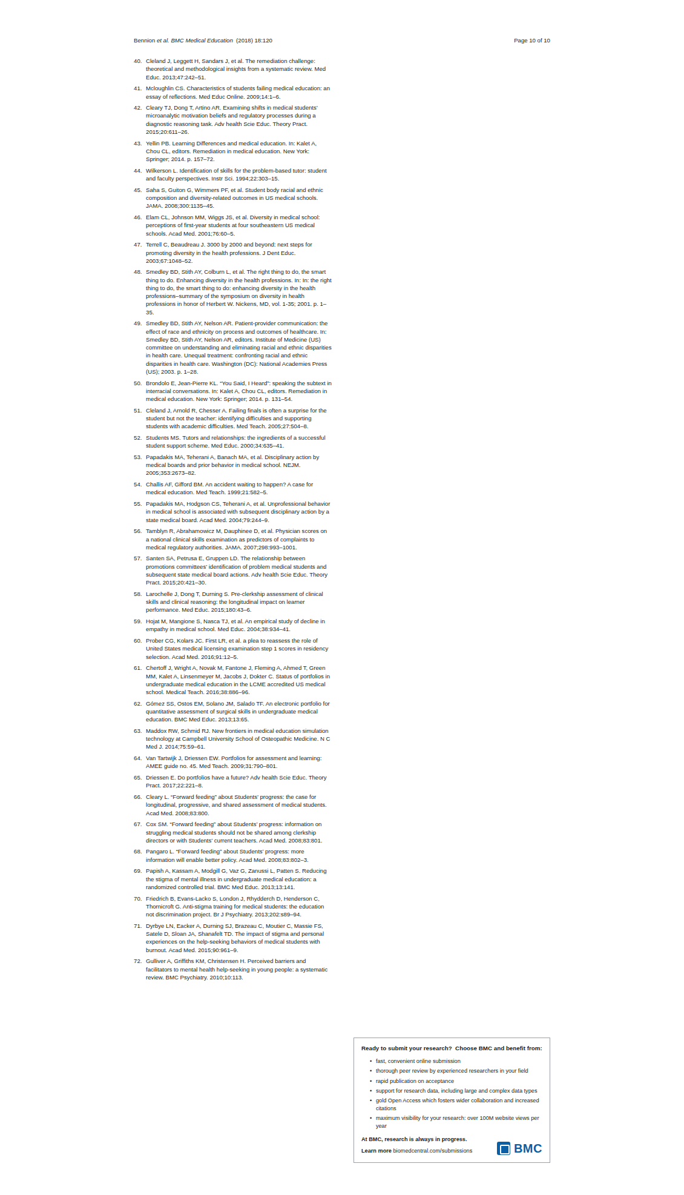Bennion et al. BMC Medical Education (2018) 18:120
Page 10 of 10
Cleland J, Leggett H, Sandars J, et al. The remediation challenge: theoretical and methodological insights from a systematic review. Med Educ. 2013;47:242–51.
Mcloughlin CS. Characteristics of students failing medical education: an essay of reflections. Med Educ Online. 2009;14:1–6.
Cleary TJ, Dong T, Artino AR. Examining shifts in medical students’ microanalytic motivation beliefs and regulatory processes during a diagnostic reasoning task. Adv health Scie Educ. Theory Pract. 2015;20:611–26.
Yellin PB. Learning Differences and medical education. In: Kalet A, Chou CL, editors. Remediation in medical education. New York: Springer; 2014. p. 157–72.
Wilkerson L. Identification of skills for the problem-based tutor: student and faculty perspectives. Instr Sci. 1994;22:303–15.
Saha S, Guiton G, Wimmers PF, et al. Student body racial and ethnic composition and diversity-related outcomes in US medical schools. JAMA. 2008;300:1135–45.
Elam CL, Johnson MM, Wiggs JS, et al. Diversity in medical school: perceptions of first-year students at four southeastern US medical schools. Acad Med. 2001;76:60–5.
Terrell C, Beaudreau J. 3000 by 2000 and beyond: next steps for promoting diversity in the health professions. J Dent Educ. 2003;67:1048–52.
Smedley BD, Stith AY, Colburn L, et al. The right thing to do, the smart thing to do. Enhancing diversity in the health professions. In: In: the right thing to do, the smart thing to do: enhancing diversity in the health professions–summary of the symposium on diversity in health professions in honor of Herbert W. Nickens, MD, vol. 1-35; 2001. p. 1–35.
Smedley BD, Stith AY, Nelson AR. Patient-provider communication: the effect of race and ethnicity on process and outcomes of healthcare. In: Smedley BD, Stith AY, Nelson AR, editors. Institute of Medicine (US) committee on understanding and eliminating racial and ethnic disparities in health care. Unequal treatment: confronting racial and ethnic disparities in health care. Washington (DC): National Academies Press (US); 2003. p. 1–28.
Brondolo E, Jean-Pierre KL. “You Said, I Heard”: speaking the subtext in interracial conversations. In: Kalet A, Chou CL, editors. Remediation in medical education. New York: Springer; 2014. p. 131–54.
Cleland J, Arnold R, Chesser A. Failing finals is often a surprise for the student but not the teacher: identifying difficulties and supporting students with academic difficulties. Med Teach. 2005;27:504–8.
Students MS. Tutors and relationships: the ingredients of a successful student support scheme. Med Educ. 2000;34:635–41.
Papadakis MA, Teherani A, Banach MA, et al. Disciplinary action by medical boards and prior behavior in medical school. NEJM. 2005;353:2673–82.
Challis AF, Gifford BM. An accident waiting to happen? A case for medical education. Med Teach. 1999;21:582–5.
Papadakis MA, Hodgson CS, Teherani A, et al. Unprofessional behavior in medical school is associated with subsequent disciplinary action by a state medical board. Acad Med. 2004;79:244–9.
Tamblyn R, Abrahamowicz M, Dauphinee D, et al. Physician scores on a national clinical skills examination as predictors of complaints to medical regulatory authorities. JAMA. 2007;298:993–1001.
Santen SA, Petrusa E, Gruppen LD. The relationship between promotions committees’ identification of problem medical students and subsequent state medical board actions. Adv health Scie Educ. Theory Pract. 2015;20:421–30.
Larochelle J, Dong T, Durning S. Pre-clerkship assessment of clinical skills and clinical reasoning: the longitudinal impact on learner performance. Med Educ. 2015;180:43–6.
Hojat M, Mangione S, Nasca TJ, et al. An empirical study of decline in empathy in medical school. Med Educ. 2004;38:934–41.
Prober CG, Kolars JC. First LR, et al. a plea to reassess the role of United States medical licensing examination step 1 scores in residency selection. Acad Med. 2016;91:12–5.
Chertoff J, Wright A, Novak M, Fantone J, Fleming A, Ahmed T, Green MM, Kalet A, Linsenmeyer M, Jacobs J, Dokter C. Status of portfolios in undergraduate medical education in the LCME accredited US medical school. Medical Teach. 2016;38:886–96.
Gómez SS, Ostos EM, Solano JM, Salado TF. An electronic portfolio for quantitative assessment of surgical skills in undergraduate medical education. BMC Med Educ. 2013;13:65.
Maddox RW, Schmid RJ. New frontiers in medical education simulation technology at Campbell University School of Osteopathic Medicine. N C Med J. 2014;75:59–61.
Van Tartwijk J, Driessen EW. Portfolios for assessment and learning: AMEE guide no. 45. Med Teach. 2009;31:790–801.
Driessen E. Do portfolios have a future? Adv health Scie Educ. Theory Pract. 2017;22:221–8.
Cleary L. “Forward feeding” about Students’ progress: the case for longitudinal, progressive, and shared assessment of medical students. Acad Med. 2008;83:800.
Cox SM. “Forward feeding” about Students’ progress: information on struggling medical students should not be shared among clerkship directors or with Students’ current teachers. Acad Med. 2008;83:801.
Pangaro L. “Forward feeding” about Students’ progress: more information will enable better policy. Acad Med. 2008;83:802–3.
Papish A, Kassam A, Modgill G, Vaz G, Zanussi L, Patten S. Reducing the stigma of mental illness in undergraduate medical education: a randomized controlled trial. BMC Med Educ. 2013;13:141.
Friedrich B, Evans-Lacko S, London J, Rhydderch D, Henderson C, Thornicroft G. Anti-stigma training for medical students: the education not discrimination project. Br J Psychiatry. 2013;202:s89–94.
Dyrbye LN, Eacker A, Durning SJ, Brazeau C, Moutier C, Massie FS, Satele D, Sloan JA, Shanafelt TD. The impact of stigma and personal experiences on the help-seeking behaviors of medical students with burnout. Acad Med. 2015;90:961–9.
Gulliver A, Griffiths KM, Christensen H. Perceived barriers and facilitators to mental health help-seeking in young people: a systematic review. BMC Psychiatry. 2010;10:113.
Ready to submit your research? Choose BMC and benefit from:
fast, convenient online submission
thorough peer review by experienced researchers in your field
rapid publication on acceptance
support for research data, including large and complex data types
gold Open Access which fosters wider collaboration and increased citations
maximum visibility for your research: over 100M website views per year
At BMC, research is always in progress. Learn more biomedcentral.com/submissions
BMC